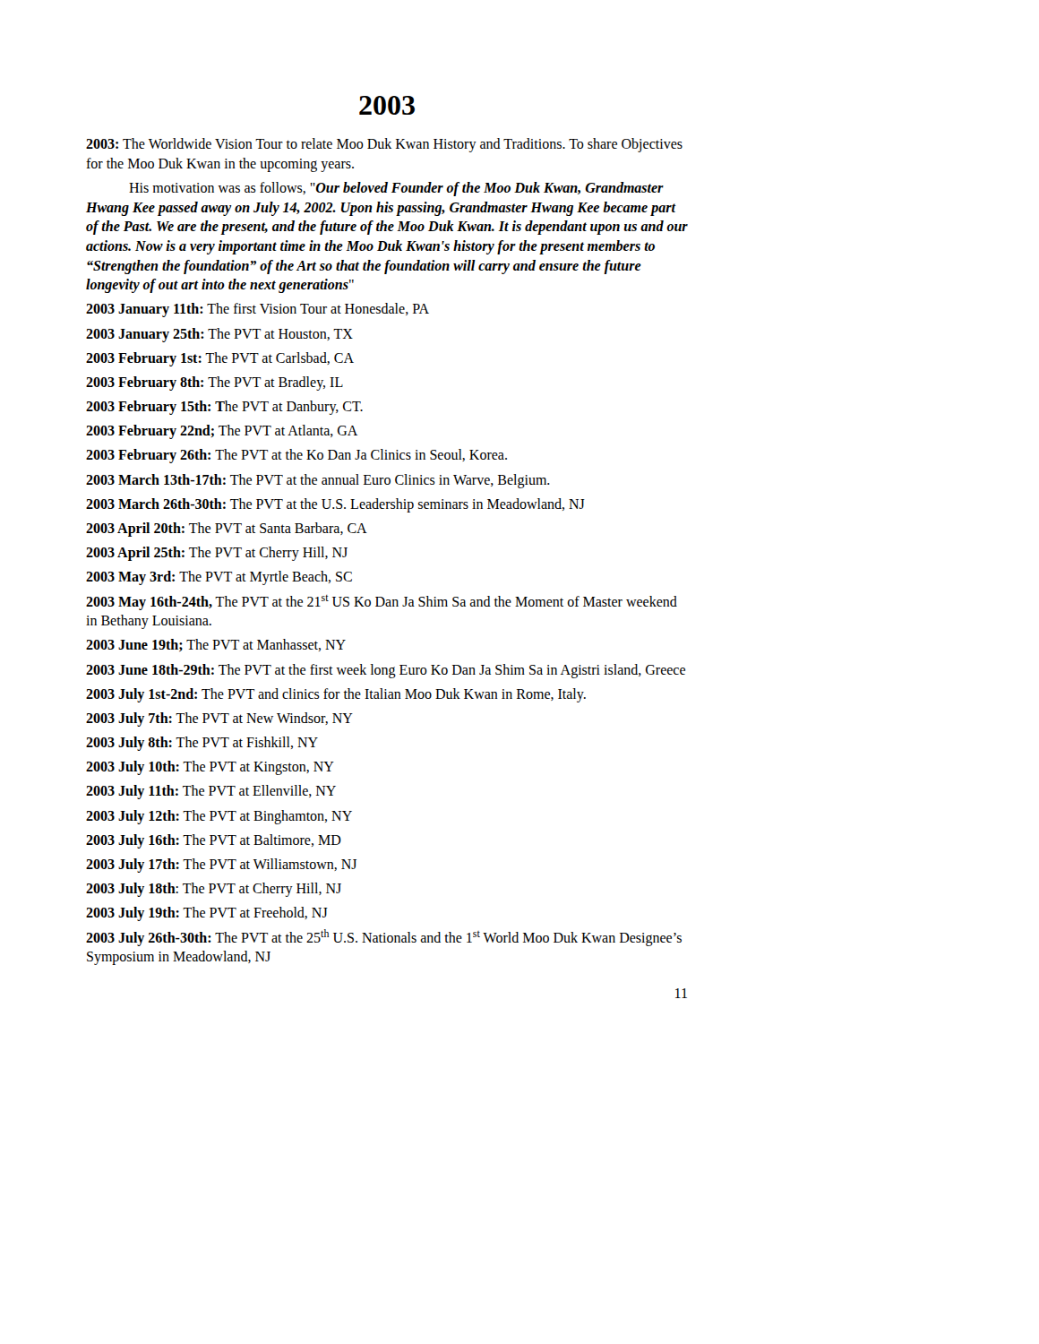2003
2003: The Worldwide Vision Tour to relate Moo Duk Kwan History and Traditions. To share Objectives for the Moo Duk Kwan in the upcoming years.
His motivation was as follows, "Our beloved Founder of the Moo Duk Kwan, Grandmaster Hwang Kee passed away on July 14, 2002. Upon his passing, Grandmaster Hwang Kee became part of the Past. We are the present, and the future of the Moo Duk Kwan. It is dependant upon us and our actions. Now is a very important time in the Moo Duk Kwan's history for the present members to “Strengthen the foundation” of the Art so that the foundation will carry and ensure the future longevity of out art into the next generations"
2003 January 11th: The first Vision Tour at Honesdale, PA
2003 January 25th: The PVT at Houston, TX
2003 February 1st: The PVT at Carlsbad, CA
2003 February 8th: The PVT at Bradley, IL
2003 February 15th: The PVT at Danbury, CT.
2003 February 22nd; The PVT at Atlanta, GA
2003 February 26th: The PVT at the Ko Dan Ja Clinics in Seoul, Korea.
2003 March 13th-17th: The PVT at the annual Euro Clinics in Warve, Belgium.
2003 March 26th-30th: The PVT at the U.S. Leadership seminars in Meadowland, NJ
2003 April 20th: The PVT at Santa Barbara, CA
2003 April 25th: The PVT at Cherry Hill, NJ
2003 May 3rd: The PVT at Myrtle Beach, SC
2003 May 16th-24th, The PVT at the 21st US Ko Dan Ja Shim Sa and the Moment of Master weekend in Bethany Louisiana.
2003 June 19th; The PVT at Manhasset, NY
2003 June 18th-29th: The PVT at the first week long Euro Ko Dan Ja Shim Sa in Agistri island, Greece
2003 July 1st-2nd: The PVT and clinics for the Italian Moo Duk Kwan in Rome, Italy.
2003 July 7th: The PVT at New Windsor, NY
2003 July 8th: The PVT at Fishkill, NY
2003 July 10th: The PVT at Kingston, NY
2003 July 11th: The PVT at Ellenville, NY
2003 July 12th: The PVT at Binghamton, NY
2003 July 16th: The PVT at Baltimore, MD
2003 July 17th: The PVT at Williamstown, NJ
2003 July 18th: The PVT at Cherry Hill, NJ
2003 July 19th: The PVT at Freehold, NJ
2003 July 26th-30th: The PVT at the 25th U.S. Nationals and the 1st World Moo Duk Kwan Designee’s Symposium in Meadowland, NJ
11